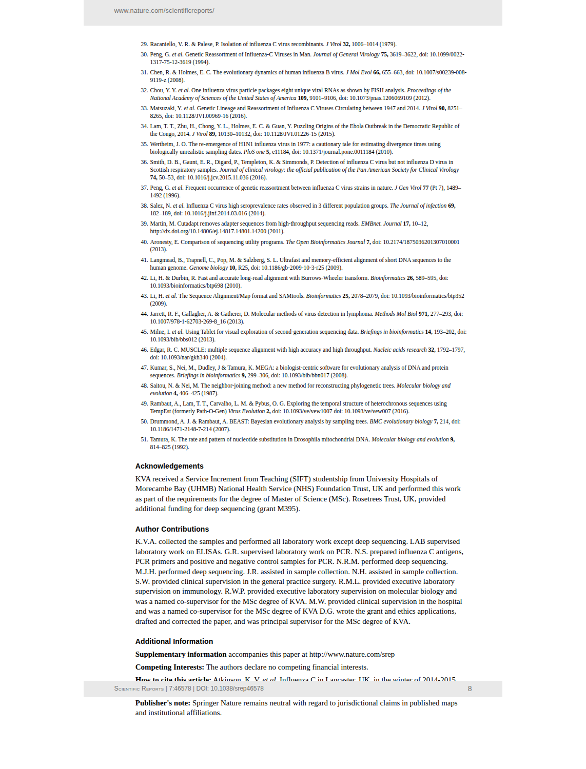www.nature.com/scientificreports/
Racaniello, V. R. & Palese, P. Isolation of influenza C virus recombinants. J Virol 32, 1006–1014 (1979).
Peng, G. et al. Genetic Reassortment of Influenza-C Viruses in Man. Journal of General Virology 75, 3619–3622, doi: 10.1099/0022-1317-75-12-3619 (1994).
Chen, R. & Holmes, E. C. The evolutionary dynamics of human influenza B virus. J Mol Evol 66, 655–663, doi: 10.1007/s00239-008-9119-z (2008).
Chou, Y. Y. et al. One influenza virus particle packages eight unique viral RNAs as shown by FISH analysis. Proceedings of the National Academy of Sciences of the United States of America 109, 9101–9106, doi: 10.1073/pnas.1206069109 (2012).
Matsuzaki, Y. et al. Genetic Lineage and Reassortment of Influenza C Viruses Circulating between 1947 and 2014. J Virol 90, 8251–8265, doi: 10.1128/JVI.00969-16 (2016).
Lam, T. T., Zhu, H., Chong, Y. L., Holmes, E. C. & Guan, Y. Puzzling Origins of the Ebola Outbreak in the Democratic Republic of the Congo, 2014. J Virol 89, 10130–10132, doi: 10.1128/JVI.01226-15 (2015).
Wertheim, J. O. The re-emergence of H1N1 influenza virus in 1977: a cautionary tale for estimating divergence times using biologically unrealistic sampling dates. PloS one 5, e11184, doi: 10.1371/journal.pone.0011184 (2010).
Smith, D. B., Gaunt, E. R., Digard, P., Templeton, K. & Simmonds, P. Detection of influenza C virus but not influenza D virus in Scottish respiratory samples. Journal of clinical virology: the official publication of the Pan American Society for Clinical Virology 74, 50–53, doi: 10.1016/j.jcv.2015.11.036 (2016).
Peng, G. et al. Frequent occurrence of genetic reassortment between influenza C virus strains in nature. J Gen Virol 77 (Pt 7), 1489–1492 (1996).
Salez, N. et al. Influenza C virus high seroprevalence rates observed in 3 different population groups. The Journal of infection 69, 182–189, doi: 10.1016/j.jinf.2014.03.016 (2014).
Martin, M. Cutadapt removes adapter sequences from high-throughput sequencing reads. EMBnet. Journal 17, 10–12, http://dx.doi.org/10.14806/ej.14817.14801.14200 (2011).
Aronesty, E. Comparison of sequencing utility programs. The Open Bioinformatics Journal 7, doi: 10.2174/1875036201307010001 (2013).
Langmead, B., Trapnell, C., Pop, M. & Salzberg, S. L. Ultrafast and memory-efficient alignment of short DNA sequences to the human genome. Genome biology 10, R25, doi: 10.1186/gb-2009-10-3-r25 (2009).
Li, H. & Durbin, R. Fast and accurate long-read alignment with Burrows-Wheeler transform. Bioinformatics 26, 589–595, doi: 10.1093/bioinformatics/btp698 (2010).
Li, H. et al. The Sequence Alignment/Map format and SAMtools. Bioinformatics 25, 2078–2079, doi: 10.1093/bioinformatics/btp352 (2009).
Jarrett, R. F., Gallagher, A. & Gatherer, D. Molecular methods of virus detection in lymphoma. Methods Mol Biol 971, 277–293, doi: 10.1007/978-1-62703-269-8_16 (2013).
Milne, I. et al. Using Tablet for visual exploration of second-generation sequencing data. Briefings in bioinformatics 14, 193–202, doi: 10.1093/bib/bbs012 (2013).
Edgar, R. C. MUSCLE: multiple sequence alignment with high accuracy and high throughput. Nucleic acids research 32, 1792–1797, doi: 10.1093/nar/gkh340 (2004).
Kumar, S., Nei, M., Dudley, J & Tamura, K. MEGA: a biologist-centric software for evolutionary analysis of DNA and protein sequences. Briefings in bioinformatics 9, 299–306, doi: 10.1093/bib/bbn017 (2008).
Saitou, N. & Nei, M. The neighbor-joining method: a new method for reconstructing phylogenetic trees. Molecular biology and evolution 4, 406–425 (1987).
Rambaut, A., Lam, T. T., Carvalho, L. M. & Pybus, O. G. Exploring the temporal structure of heterochronous sequences using TempEst (formerly Path-O-Gen) Virus Evolution 2, doi: 10.1093/ve/vew1007 doi: 10.1093/ve/vew007 (2016).
Drummond, A. J. & Rambaut, A. BEAST: Bayesian evolutionary analysis by sampling trees. BMC evolutionary biology 7, 214, doi: 10.1186/1471-2148-7-214 (2007).
Tamura, K. The rate and pattern of nucleotide substitution in Drosophila mitochondrial DNA. Molecular biology and evolution 9, 814–825 (1992).
Acknowledgements
KVA received a Service Increment from Teaching (SIFT) studentship from University Hospitals of Morecambe Bay (UHMB) National Health Service (NHS) Foundation Trust, UK and performed this work as part of the requirements for the degree of Master of Science (MSc). Rosetrees Trust, UK, provided additional funding for deep sequencing (grant M395).
Author Contributions
K.V.A. collected the samples and performed all laboratory work except deep sequencing. LAB supervised laboratory work on ELISAs. G.R. supervised laboratory work on PCR. N.S. prepared influenza C antigens, PCR primers and positive and negative control samples for PCR. N.R.M. performed deep sequencing. M.J.H. performed deep sequencing. J.R. assisted in sample collection. N.H. assisted in sample collection. S.W. provided clinical supervision in the general practice surgery. R.M.L. provided executive laboratory supervision on immunology. R.W.P. provided executive laboratory supervision on molecular biology and was a named co-supervisor for the MSc degree of KVA. M.W. provided clinical supervision in the hospital and was a named co-supervisor for the MSc degree of KVA D.G. wrote the grant and ethics applications, drafted and corrected the paper, and was principal supervisor for the MSc degree of KVA.
Additional Information
Supplementary information accompanies this paper at http://www.nature.com/srep
Competing Interests: The authors declare no competing financial interests.
How to cite this article: Atkinson, K. V. et al. Influenza C in Lancaster, UK, in the winter of 2014-2015. Sci. Rep. 7, 46578; doi: 10.1038/srep46578 (2017).
Publisher's note: Springer Nature remains neutral with regard to jurisdictional claims in published maps and institutional affiliations.
Scientific Reports | 7:46578 | DOI: 10.1038/srep46578
8